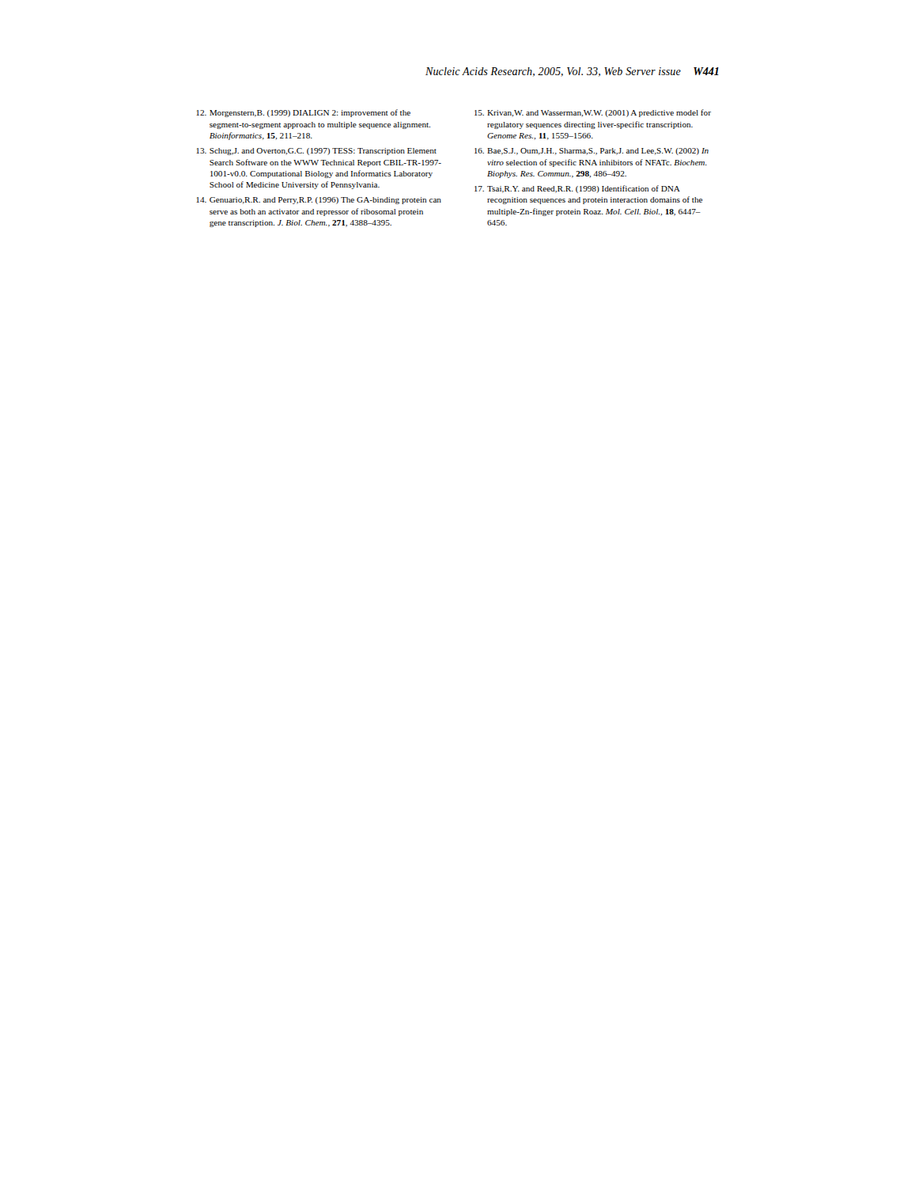Nucleic Acids Research, 2005, Vol. 33, Web Server issueW441
12. Morgenstern,B. (1999) DIALIGN 2: improvement of the segment-to-segment approach to multiple sequence alignment. Bioinformatics, 15, 211–218.
13. Schug,J. and Overton,G.C. (1997) TESS: Transcription Element Search Software on the WWW Technical Report CBIL-TR-1997-1001-v0.0. Computational Biology and Informatics Laboratory School of Medicine University of Pennsylvania.
14. Genuario,R.R. and Perry,R.P. (1996) The GA-binding protein can serve as both an activator and repressor of ribosomal protein gene transcription. J. Biol. Chem., 271, 4388–4395.
15. Krivan,W. and Wasserman,W.W. (2001) A predictive model for regulatory sequences directing liver-specific transcription. Genome Res., 11, 1559–1566.
16. Bae,S.J., Oum,J.H., Sharma,S., Park,J. and Lee,S.W. (2002) In vitro selection of specific RNA inhibitors of NFATc. Biochem. Biophys. Res. Commun., 298, 486–492.
17. Tsai,R.Y. and Reed,R.R. (1998) Identification of DNA recognition sequences and protein interaction domains of the multiple-Zn-finger protein Roaz. Mol. Cell. Biol., 18, 6447–6456.